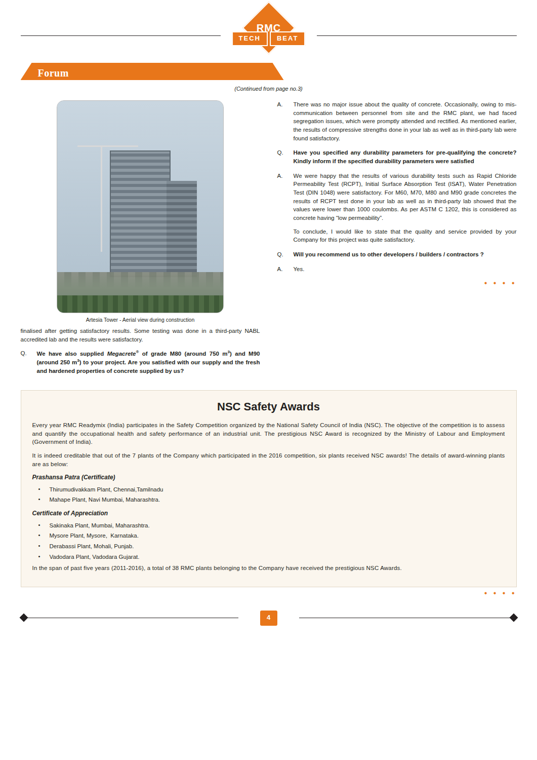RMC
TECH
BEAT
Forum
(Continued from page no.3)
Artesia Tower - Aerial view during construction
finalised after getting satisfactory results. Some testing was done in a third-party NABL accredited lab and the results were satisfactory.
Q. We have also supplied Megacrete® of grade M80 (around 750 m3) and M90 (around 250 m3) to your project. Are you satisfied with our supply and the fresh and hardened properties of concrete supplied by us?
A. There was no major issue about the quality of concrete. Occasionally, owing to mis-communication between personnel from site and the RMC plant, we had faced segregation issues, which were promptly attended and rectified. As mentioned earlier, the results of compressive strengths done in your lab as well as in third-party lab were found satisfactory.
Q. Have you specified any durability parameters for pre-qualifying the concrete? Kindly inform if the specified durability parameters were satisfied
A.
We were happy that the results of various durability tests such as Rapid Chloride Permeability Test (RCPT), Initial Surface Absorption Test (ISAT), Water Penetration Test (DIN 1048) were satisfactory. For M60, M70, M80 and M90 grade concretes the results of RCPT test done in your lab as well as in third-party lab showed that the values were lower than 1000 coulombs. As per ASTM C 1202, this is considered as concrete having “low permeability”.
To conclude, I would like to state that the quality and service provided by your Company for this project was quite satisfactory.
Q. Will you recommend us to other developers / builders / contractors ?
A. Yes.
• • • •
NSC Safety Awards
Every year RMC Readymix (India) participates in the Safety Competition organized by the National Safety Council of India (NSC). The objective of the competition is to assess and quantify the occupational health and safety performance of an industrial unit. The prestigious NSC Award is recognized by the Ministry of Labour and Employment (Government of India).
It is indeed creditable that out of the 7 plants of the Company which participated in the 2016 competition, six plants received NSC awards! The details of award-winning plants are as below:
Prashansa Patra (Certificate)
Thirumudivakkam Plant, Chennai,Tamilnadu
Mahape Plant, Navi Mumbai, Maharashtra.
Certificate of Appreciation
Sakinaka Plant, Mumbai, Maharashtra.
Mysore Plant, Mysore, Karnataka.
Derabassi Plant, Mohali, Punjab.
Vadodara Plant, Vadodara Gujarat.
In the span of past five years (2011-2016), a total of 38 RMC plants belonging to the Company have received the prestigious NSC Awards.
• • • •
4